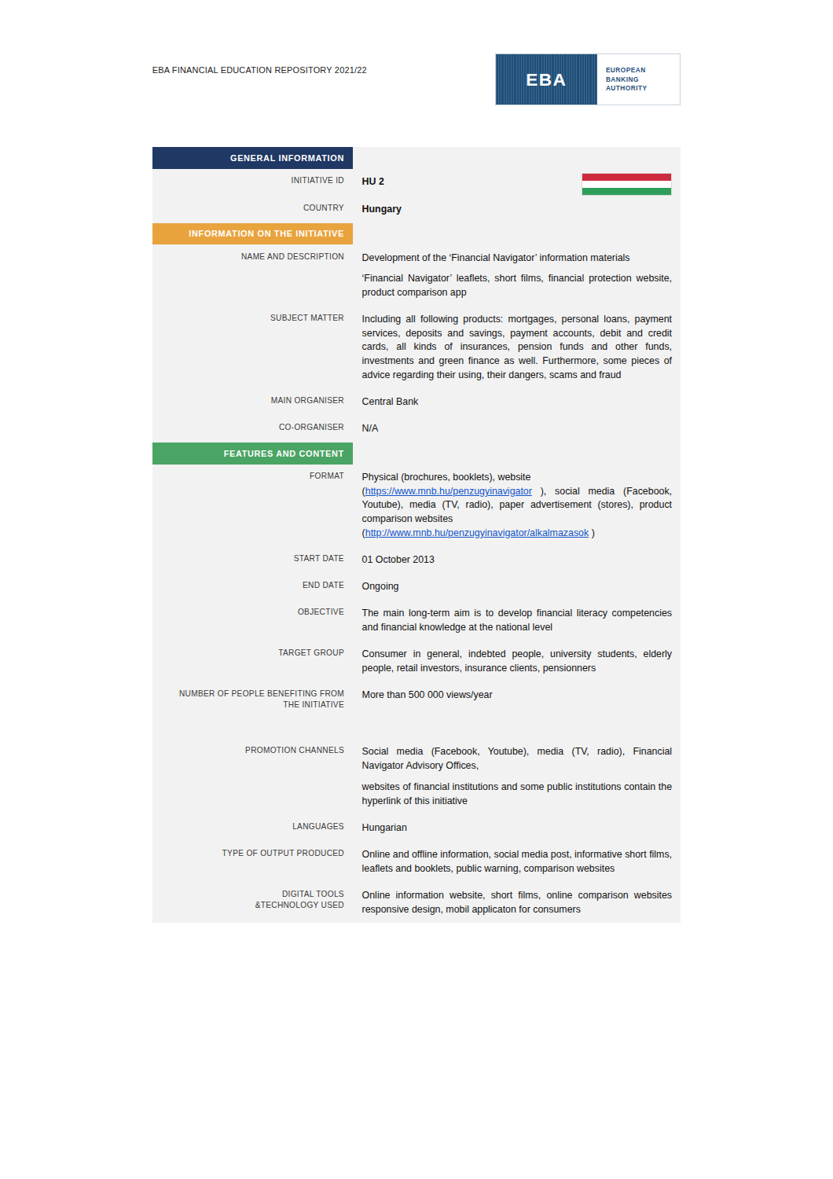EBA FINANCIAL EDUCATION REPOSITORY 2021/22
EBA
European
Banking
Authority
| General information | |
| Initiative ID | HU 2 |
| Country | Hungary |
| Information on the initiative | |
| Name and description | Development of the ‘Financial Navigator’ information materials ‘Financial Navigator’ leaflets, short films, financial protection website, product comparison app |
| Subject matter | Including all following products: mortgages, personal loans, payment services, deposits and savings, payment accounts, debit and credit cards, all kinds of insurances, pension funds and other funds, investments and green finance as well. Furthermore, some pieces of advice regarding their using, their dangers, scams and fraud |
| Main organiser | Central Bank |
| Co-organiser | N/A |
| Features and content | |
| Format | Physical (brochures, booklets), website ( https://www.mnb.hu/penzugyinavigator ), social media (Facebook, Youtube), media (TV, radio), paper advertisement (stores), product comparison websites ( http://www.mnb.hu/penzugyinavigator/alkalmazasok ) |
| Start date | 01 October 2013 |
| End date | Ongoing |
| Objective | The main long-term aim is to develop financial literacy competencies and financial knowledge at the national level |
| Target group | Consumer in general, indebted people, university students, elderly people, retail investors, insurance clients, pensionners |
| Number of people benefiting from the initiative | More than 500 000 views/year |
| Promotion channels | Social media (Facebook, Youtube), media (TV, radio), Financial Navigator Advisory Offices, websites of financial institutions and some public institutions contain the hyperlink of this initiative |
| Languages | Hungarian |
| Type of output produced | Online and offline information, social media post, informative short films, leaflets and booklets, public warning, comparison websites |
| Digital tools &technology used | Online information website, short films, online comparison websites responsive design, mobil applicaton for consumers |